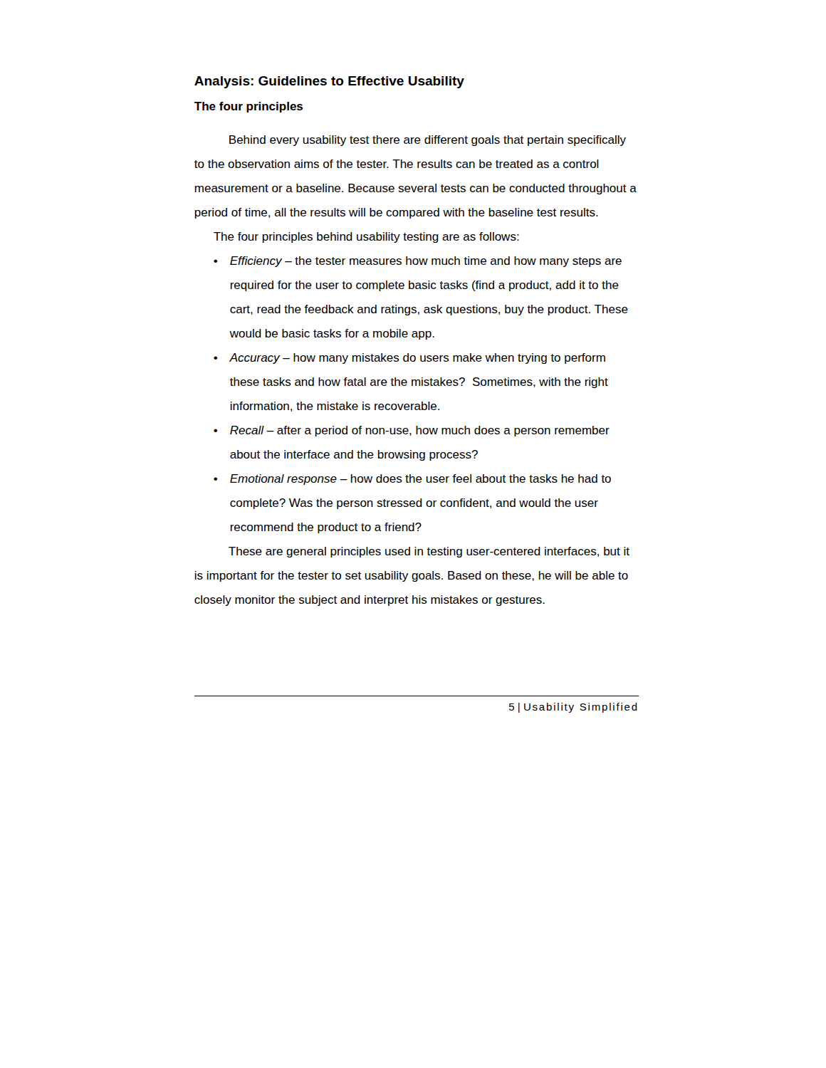Analysis: Guidelines to Effective Usability
The four principles
Behind every usability test there are different goals that pertain specifically to the observation aims of the tester. The results can be treated as a control measurement or a baseline. Because several tests can be conducted throughout a period of time, all the results will be compared with the baseline test results.
The four principles behind usability testing are as follows:
Efficiency – the tester measures how much time and how many steps are required for the user to complete basic tasks (find a product, add it to the cart, read the feedback and ratings, ask questions, buy the product. These would be basic tasks for a mobile app.
Accuracy – how many mistakes do users make when trying to perform these tasks and how fatal are the mistakes? Sometimes, with the right information, the mistake is recoverable.
Recall – after a period of non-use, how much does a person remember about the interface and the browsing process?
Emotional response – how does the user feel about the tasks he had to complete? Was the person stressed or confident, and would the user recommend the product to a friend?
These are general principles used in testing user-centered interfaces, but it is important for the tester to set usability goals. Based on these, he will be able to closely monitor the subject and interpret his mistakes or gestures.
5 | Usability Simplified